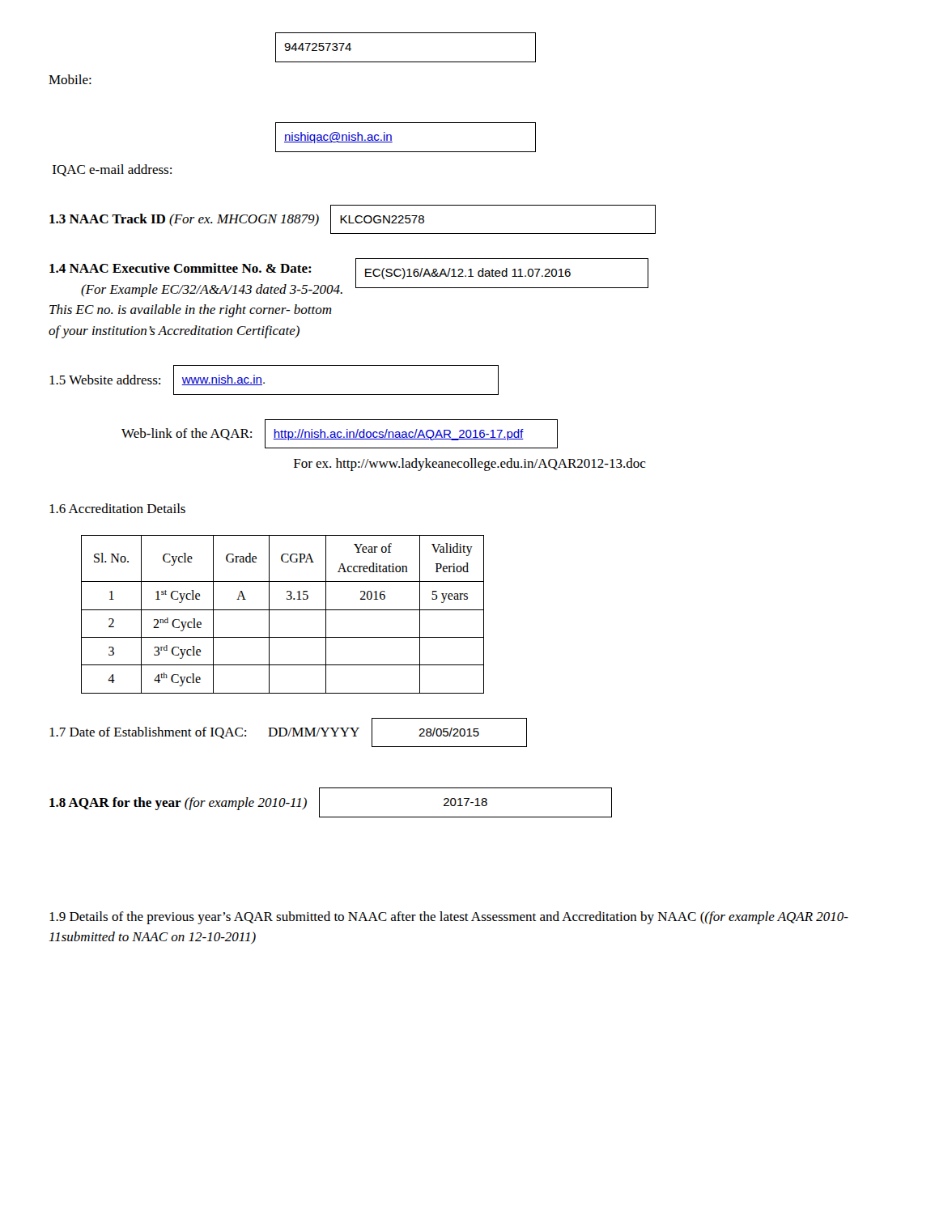9447257374
Mobile:
nishiqac@nish.ac.in
IQAC e-mail address:
1.3 NAAC Track ID (For ex. MHCOGN 18879) KLCOGN22578
1.4 NAAC Executive Committee No. & Date:
(For Example EC/32/A&A/143 dated 3-5-2004.
This EC no. is available in the right corner- bottom
of your institution’s Accreditation Certificate) EC(SC)16/A&A/12.1 dated 11.07.2016
1.5 Website address: www.nish.ac.in.
Web-link of the AQAR: http://nish.ac.in/docs/naac/AQAR_2016-17.pdf
For ex. http://www.ladykeanecollege.edu.in/AQAR2012-13.doc
1.6 Accreditation Details
| Sl. No. | Cycle | Grade | CGPA | Year of Accreditation | Validity Period |
| --- | --- | --- | --- | --- | --- |
| 1 | 1 st Cycle | A | 3.15 | 2016 | 5 years |
| 2 | 2 nd Cycle | | | | |
| 3 | 3 rd Cycle | | | | |
| 4 | 4 th Cycle | | | | |
1.7 Date of Establishment of IQAC: DD/MM/YYYY 28/05/2015
1.8 AQAR for the year (for example 2010-11) 2017-18
1.9 Details of the previous year’s AQAR submitted to NAAC after the latest Assessment and Accreditation by NAAC ((for example AQAR 2010-11submitted to NAAC on 12-10-2011)